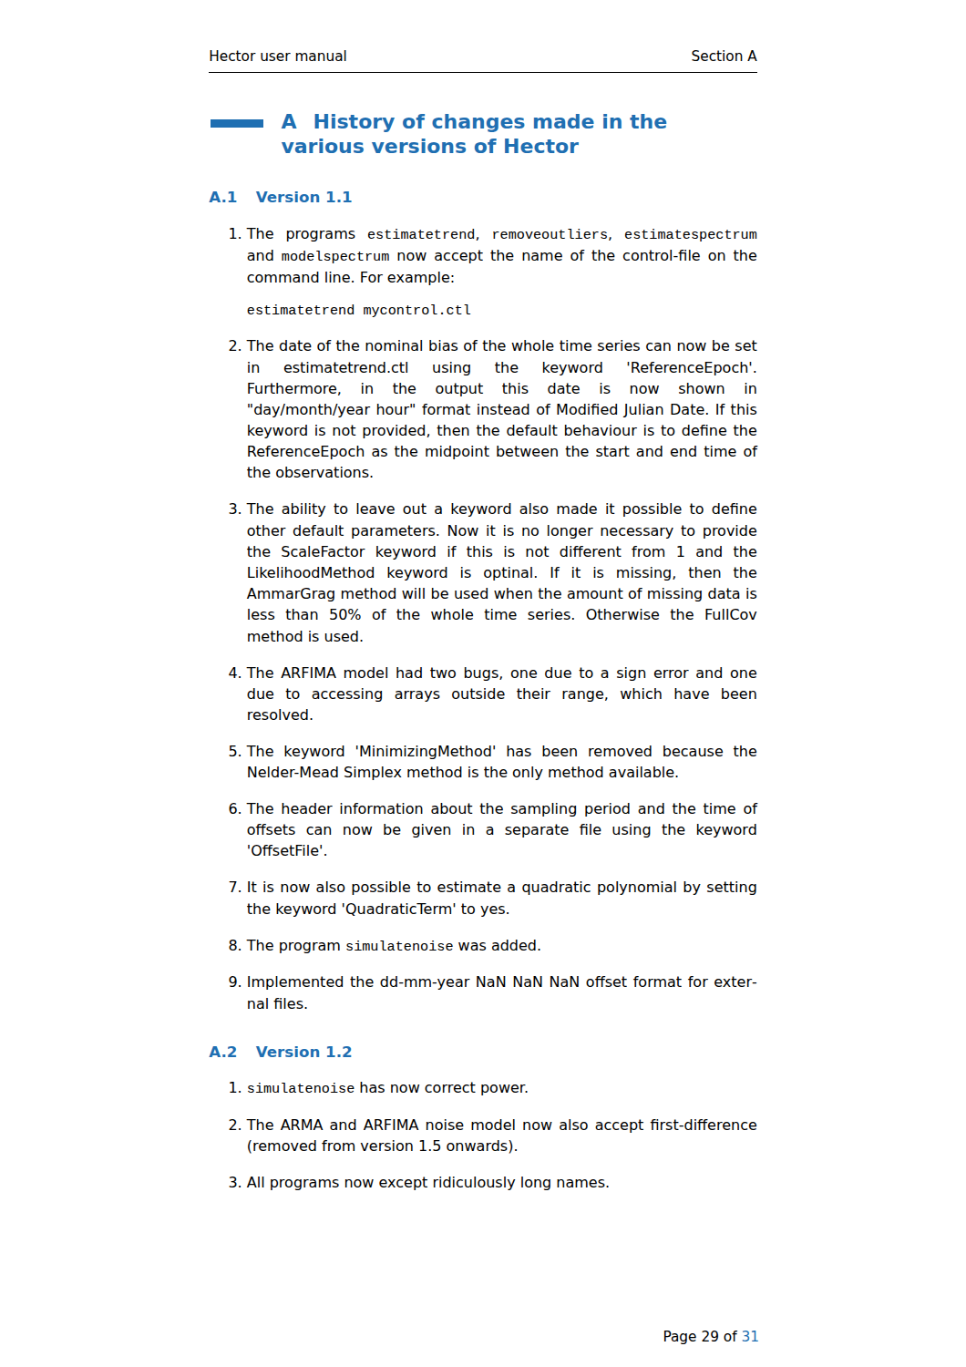Hector user manual
Section A
AHistory of changes made in the various versions of Hector
A.1 Version 1.1
The programs estimatetrend, removeoutliers, estimatespectrum and modelspectrum now accept the name of the control-file on the command line. For example:
estimatetrend mycontrol.ctl
The date of the nominal bias of the whole time series can now be set in estimatetrend.ctl using the keyword 'ReferenceEpoch'. Furthermore, in the output this date is now shown in "day/month/year hour" format instead of Modified Julian Date. If this keyword is not provided, then the default behaviour is to define the ReferenceEpoch as the midpoint between the start and end time of the observations.
The ability to leave out a keyword also made it possible to define other default parameters. Now it is no longer necessary to provide the ScaleFactor keyword if this is not different from 1 and the LikelihoodMethod keyword is optinal. If it is missing, then the AmmarGrag method will be used when the amount of missing data is less than 50% of the whole time series. Otherwise the FullCov method is used.
The ARFIMA model had two bugs, one due to a sign error and one due to accessing arrays outside their range, which have been resolved.
The keyword 'MinimizingMethod' has been removed because the Nelder-Mead Simplex method is the only method available.
The header information about the sampling period and the time of offsets can now be given in a separate file using the keyword 'OffsetFile'.
It is now also possible to estimate a quadratic polynomial by setting the keyword 'QuadraticTerm' to yes.
The program simulatenoise was added.
Implemented the dd-mm-year NaN NaN NaN offset format for external files.
A.2 Version 1.2
simulatenoise has now correct power.
The ARMA and ARFIMA noise model now also accept first-difference (removed from version 1.5 onwards).
All programs now except ridiculously long names.
Page 29 of 31